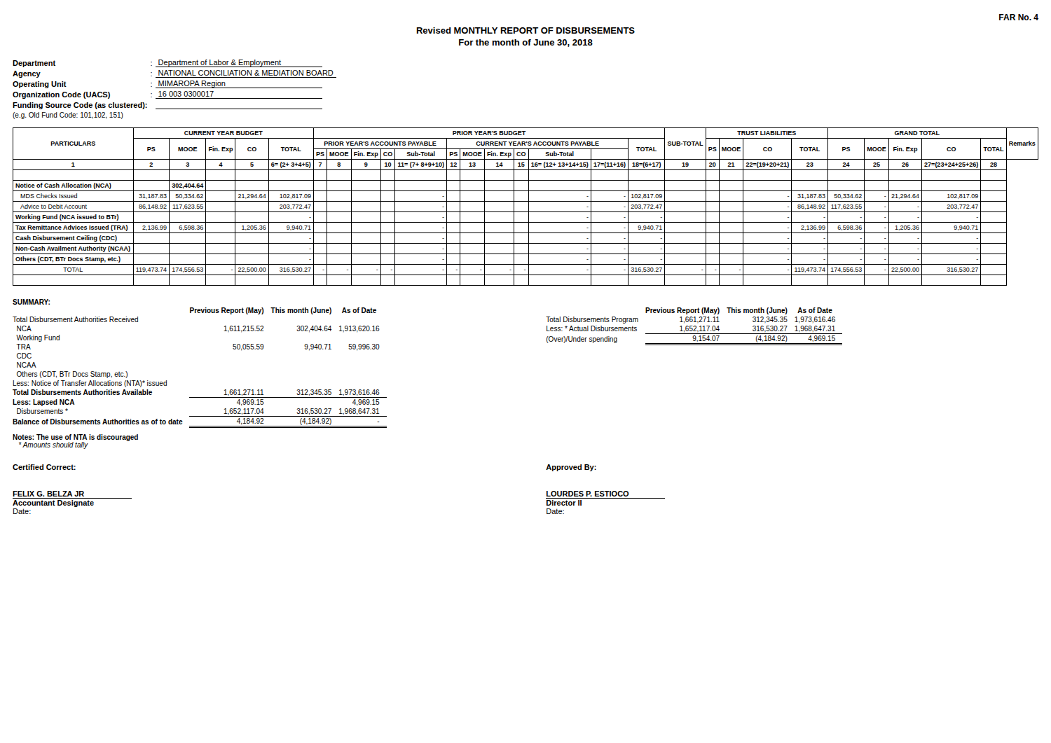FAR No. 4
Revised MONTHLY REPORT OF DISBURSEMENTS
For the month of June 30, 2018
| Department | : | Department of Labor & Employment |
| Agency | : | NATIONAL CONCILIATION & MEDIATION BOARD |
| Operating Unit | : | MIMAROPA Region |
| Organization Code (UACS) | : | 16 003 0300017 |
| Funding Source Code (as clustered): | | |
(e.g. Old Fund Code: 101,102, 151)
| PARTICULARS | CURRENT YEAR BUDGET | PRIOR YEAR'S BUDGET | SUB-TOTAL | TRUST LIABILITIES | GRAND TOTAL | Remarks |
| --- | --- | --- | --- | --- | --- | --- |
| PS | MOOE | Fin. Exp | CO | TOTAL | PRIOR YEAR'S ACCOUNTS PAYABLE | CURRENT YEAR'S ACCOUNTS PAYABLE | TOTAL | PS | MOOE | CO | TOTAL | PS | MOOE | Fin. Exp | CO | TOTAL |
| PS | MOOE | Fin. Exp | CO | Sub-Total | PS | MOOE | Fin. Exp | CO | Sub-Total | |
| 1 | 2 | 3 | 4 | 5 | 6= (2+ 3+4+5) | 7 | 8 | 9 | 10 | 11= (7+ 8+9+10) | 12 | 13 | 14 | 15 | 16= (12+ 13+14+15) | 17=(11+16) | 18=(6+17) | 19 | 20 | 21 | 22=(19+20+21) | 23 | 24 | 25 | 26 | 27=(23+24+25+26) | 28 |
| Notice of Cash Allocation (NCA) | | 302,404.64 | | | | | | | | | | | | | | | | | | | | | | | | | |
| MDS Checks Issued | 31,187.83 | 50,334.62 | | 21,294.64 | 102,817.09 | | | | | - | | | | | - | - | 102,817.09 | | | | - | 31,187.83 | 50,334.62 | - | 21,294.64 | 102,817.09 | |
| Advice to Debit Account | 86,148.92 | 117,623.55 | | | 203,772.47 | | | | | - | | | | | - | - | 203,772.47 | | | | - | 86,148.92 | 117,623.55 | - | - | 203,772.47 | |
| Working Fund (NCA issued to BTr) | | | | | - | | | | | - | | | | | - | - | - | | | | - | - | - | - | - | - | |
| Tax Remittance Advices Issued (TRA) | 2,136.99 | 6,598.36 | | 1,205.36 | 9,940.71 | | | | | - | | | | | - | - | 9,940.71 | | | | - | 2,136.99 | 6,598.36 | - | 1,205.36 | 9,940.71 | |
| Cash Disbursement Ceiling (CDC) | | | | | - | | | | | - | | | | | - | - | - | | | | - | - | - | - | - | - | |
| Non-Cash Availment Authority (NCAA) | | | | | - | | | | | - | | | | | - | - | - | | | | - | - | - | - | - | - | |
| Others (CDT, BTr Docs Stamp, etc.) | | | | | - | | | | | - | | | | | - | - | - | | | | - | - | - | - | - | - | |
| TOTAL | 119,473.74 | 174,556.53 | - | 22,500.00 | 316,530.27 | - | - | - | - | - | - | - | - | - | - | - | 316,530.27 | - | - | - | - | 119,473.74 | 174,556.53 | - | 22,500.00 | 316,530.27 | |
SUMMARY:
| | Previous Report (May) | This month (June) | As of Date |
| Total Disbursement Authorities Received | | | |
| NCA | 1,611,215.52 | 302,404.64 | 1,913,620.16 |
| Working Fund | | | |
| TRA | 50,055.59 | 9,940.71 | 59,996.30 |
| CDC | | | |
| NCAA | | | |
| Others (CDT, BTr Docs Stamp, etc.) | | | |
| Less: Notice of Transfer Allocations (NTA)* issued | | | |
| Total Disbursements Authorities Available | 1,661,271.11 | 312,345.35 | 1,973,616.46 |
| Less: Lapsed NCA | 4,969.15 | | 4,969.15 |
| Disbursements * | 1,652,117.04 | 316,530.27 | 1,968,647.31 |
| Balance of Disbursements Authorities as of to date | 4,184.92 | (4,184.92) | - |
Notes: The use of NTA is discouraged
* Amounts should tally
| | Previous Report (May) | This month (June) | As of Date |
| Total Disbursements Program | 1,661,271.11 | 312,345.35 | 1,973,616.46 |
| Less: * Actual Disbursements | 1,652,117.04 | 316,530.27 | 1,968,647.31 |
| (Over)/Under spending | 9,154.07 | (4,184.92) | 4,969.15 |
Certified Correct:
FELIX G. BELZA JR
Accountant Designate
Date:
Approved By:
LOURDES P. ESTIOCO
Director II
Date: